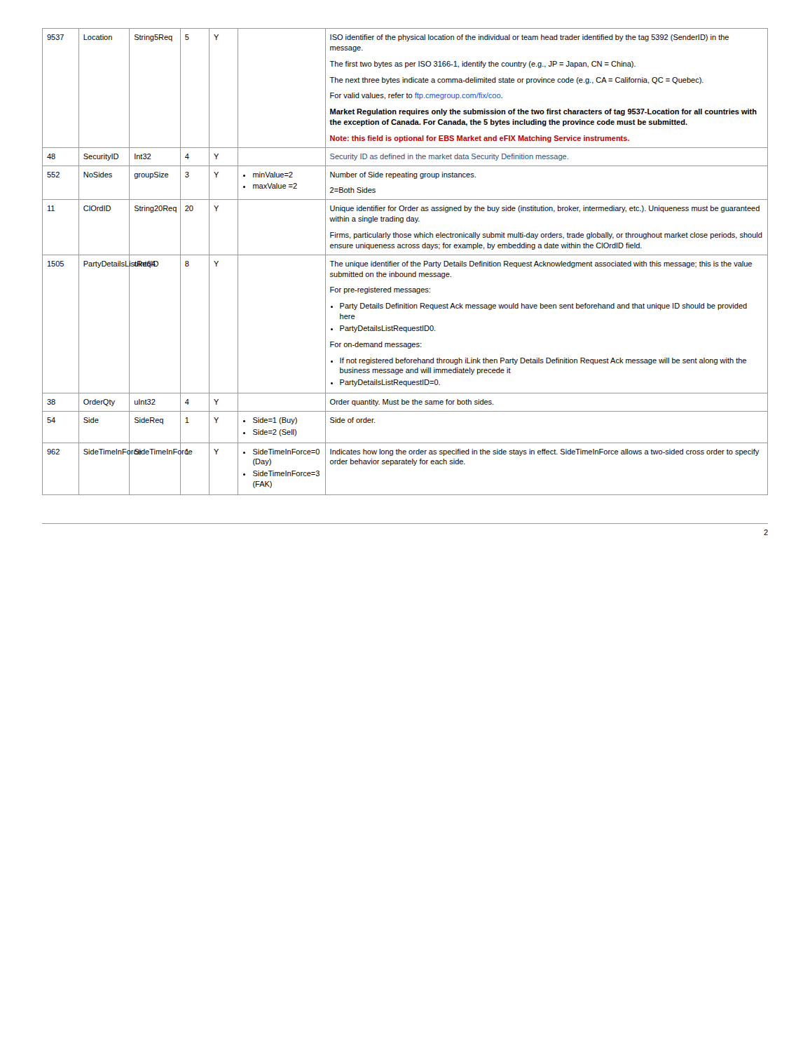| 9537 | Location | String5Req | 5 | Y | | ISO identifier of the physical location of the individual or team head trader identified by the tag 5392 (SenderID) in the message. The first two bytes as per ISO 3166-1, identify the country (e.g., JP = Japan, CN = China). The next three bytes indicate a comma-delimited state or province code (e.g., CA = California, QC = Quebec). For valid values, refer to ftp.cmegroup.com/fix/coo . Market Regulation requires only the submission of the two first characters of tag 9537-Location for all countries with the exception of Canada. For Canada, the 5 bytes including the province code must be submitted. Note: this field is optional for EBS Market and eFIX Matching Service instruments. |
| 48 | SecurityID | Int32 | 4 | Y | | Security ID as defined in the market data Security Definition message. |
| 552 | NoSides | groupSize | 3 | Y | minValue=2 maxValue =2 | Number of Side repeating group instances. 2=Both Sides |
| 11 | ClOrdID | String20Req | 20 | Y | | Unique identifier for Order as assigned by the buy side (institution, broker, intermediary, etc.). Uniqueness must be guaranteed within a single trading day. Firms, particularly those which electronically submit multi-day orders, trade globally, or throughout market close periods, should ensure uniqueness across days; for example, by embedding a date within the ClOrdID field. |
| 1505 | PartyDetailsListReqID | uInt64 | 8 | Y | | The unique identifier of the Party Details Definition Request Acknowledgment associated with this message; this is the value submitted on the inbound message. For pre-registered messages: Party Details Definition Request Ack message would have been sent beforehand and that unique ID should be provided here PartyDetailsListRequestID0. For on-demand messages: If not registered beforehand through iLink then Party Details Definition Request Ack message will be sent along with the business message and will immediately precede it PartyDetailsListRequestID=0. |
| 38 | OrderQty | uInt32 | 4 | Y | | Order quantity. Must be the same for both sides. |
| 54 | Side | SideReq | 1 | Y | Side=1 (Buy) Side=2 (Sell) | Side of order. |
| 962 | SideTimeInForce | SideTimeInForce | 1 | Y | SideTimeInForce=0 (Day) SideTimeInForce=3 (FAK) | Indicates how long the order as specified in the side stays in effect. SideTimeInForce allows a two-sided cross order to specify order behavior separately for each side. |
2